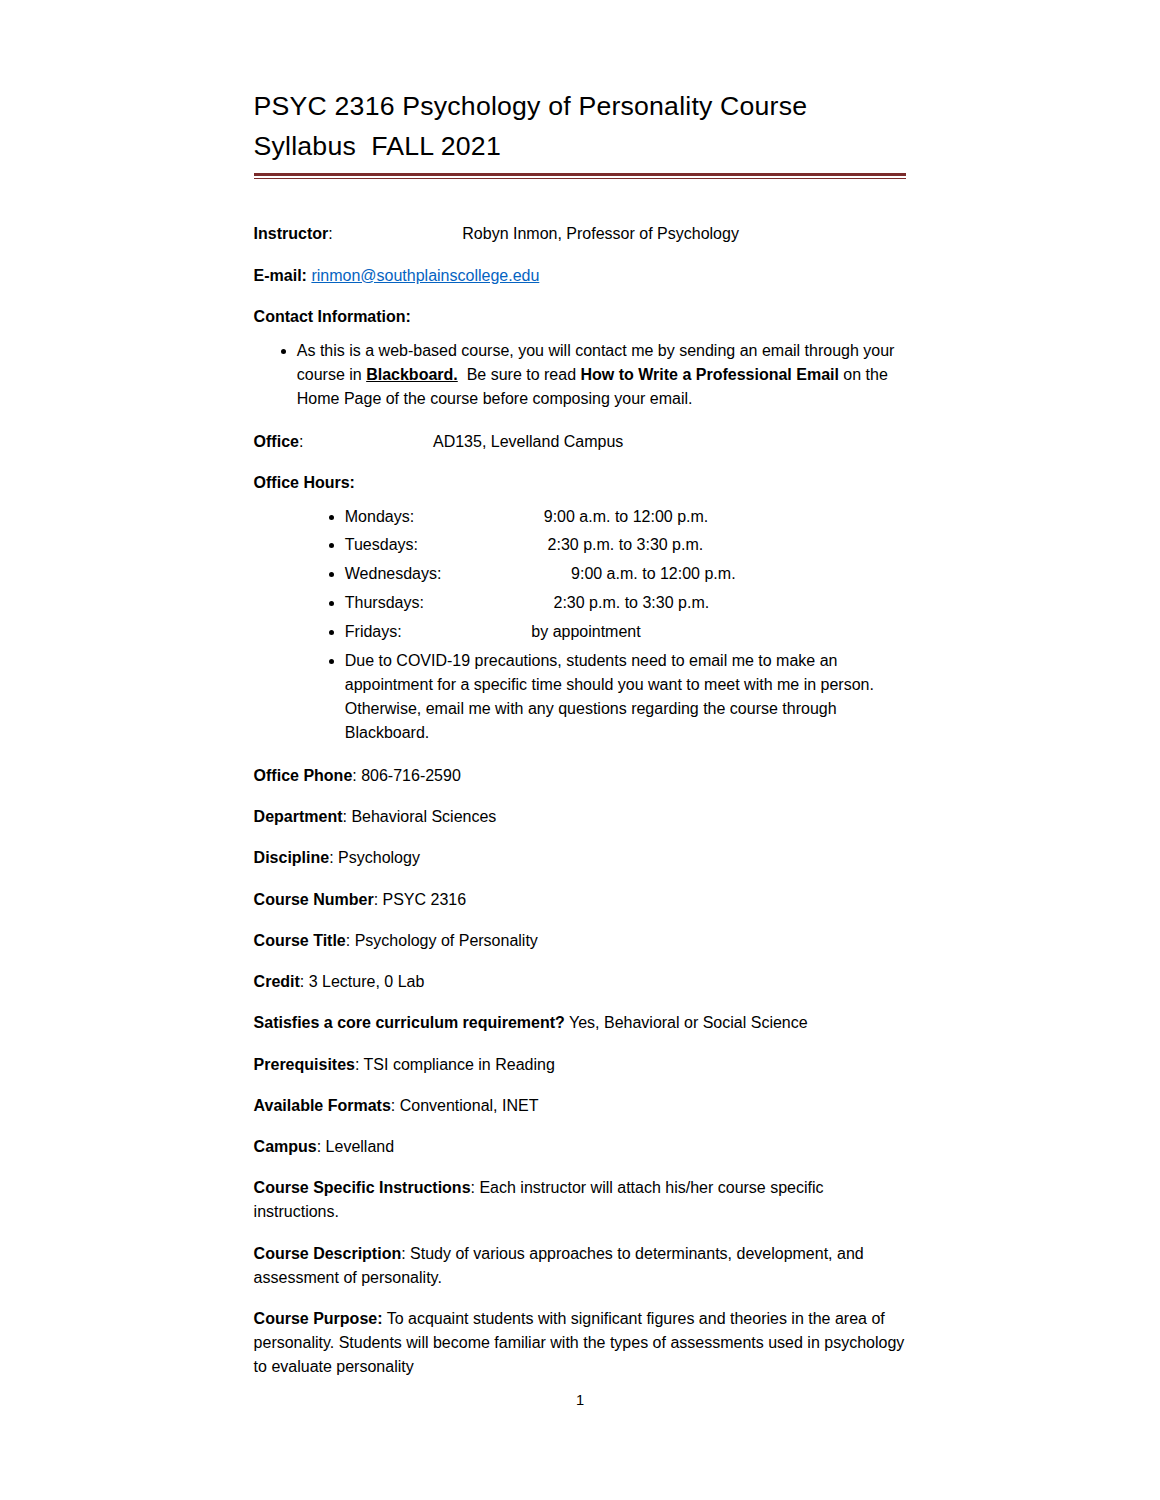PSYC 2316 Psychology of Personality Course Syllabus FALL 2021
Instructor: Robyn Inmon, Professor of Psychology
E-mail: rinmon@southplainscollege.edu
Contact Information:
As this is a web-based course, you will contact me by sending an email through your course in Blackboard. Be sure to read How to Write a Professional Email on the Home Page of the course before composing your email.
Office: AD135, Levelland Campus
Office Hours:
Mondays: 9:00 a.m. to 12:00 p.m.
Tuesdays: 2:30 p.m. to 3:30 p.m.
Wednesdays: 9:00 a.m. to 12:00 p.m.
Thursdays: 2:30 p.m. to 3:30 p.m.
Fridays: by appointment
Due to COVID-19 precautions, students need to email me to make an appointment for a specific time should you want to meet with me in person. Otherwise, email me with any questions regarding the course through Blackboard.
Office Phone: 806-716-2590
Department: Behavioral Sciences
Discipline: Psychology
Course Number: PSYC 2316
Course Title: Psychology of Personality
Credit: 3 Lecture, 0 Lab
Satisfies a core curriculum requirement? Yes, Behavioral or Social Science
Prerequisites: TSI compliance in Reading
Available Formats: Conventional, INET
Campus: Levelland
Course Specific Instructions: Each instructor will attach his/her course specific instructions.
Course Description: Study of various approaches to determinants, development, and assessment of personality.
Course Purpose: To acquaint students with significant figures and theories in the area of personality. Students will become familiar with the types of assessments used in psychology to evaluate personality
1